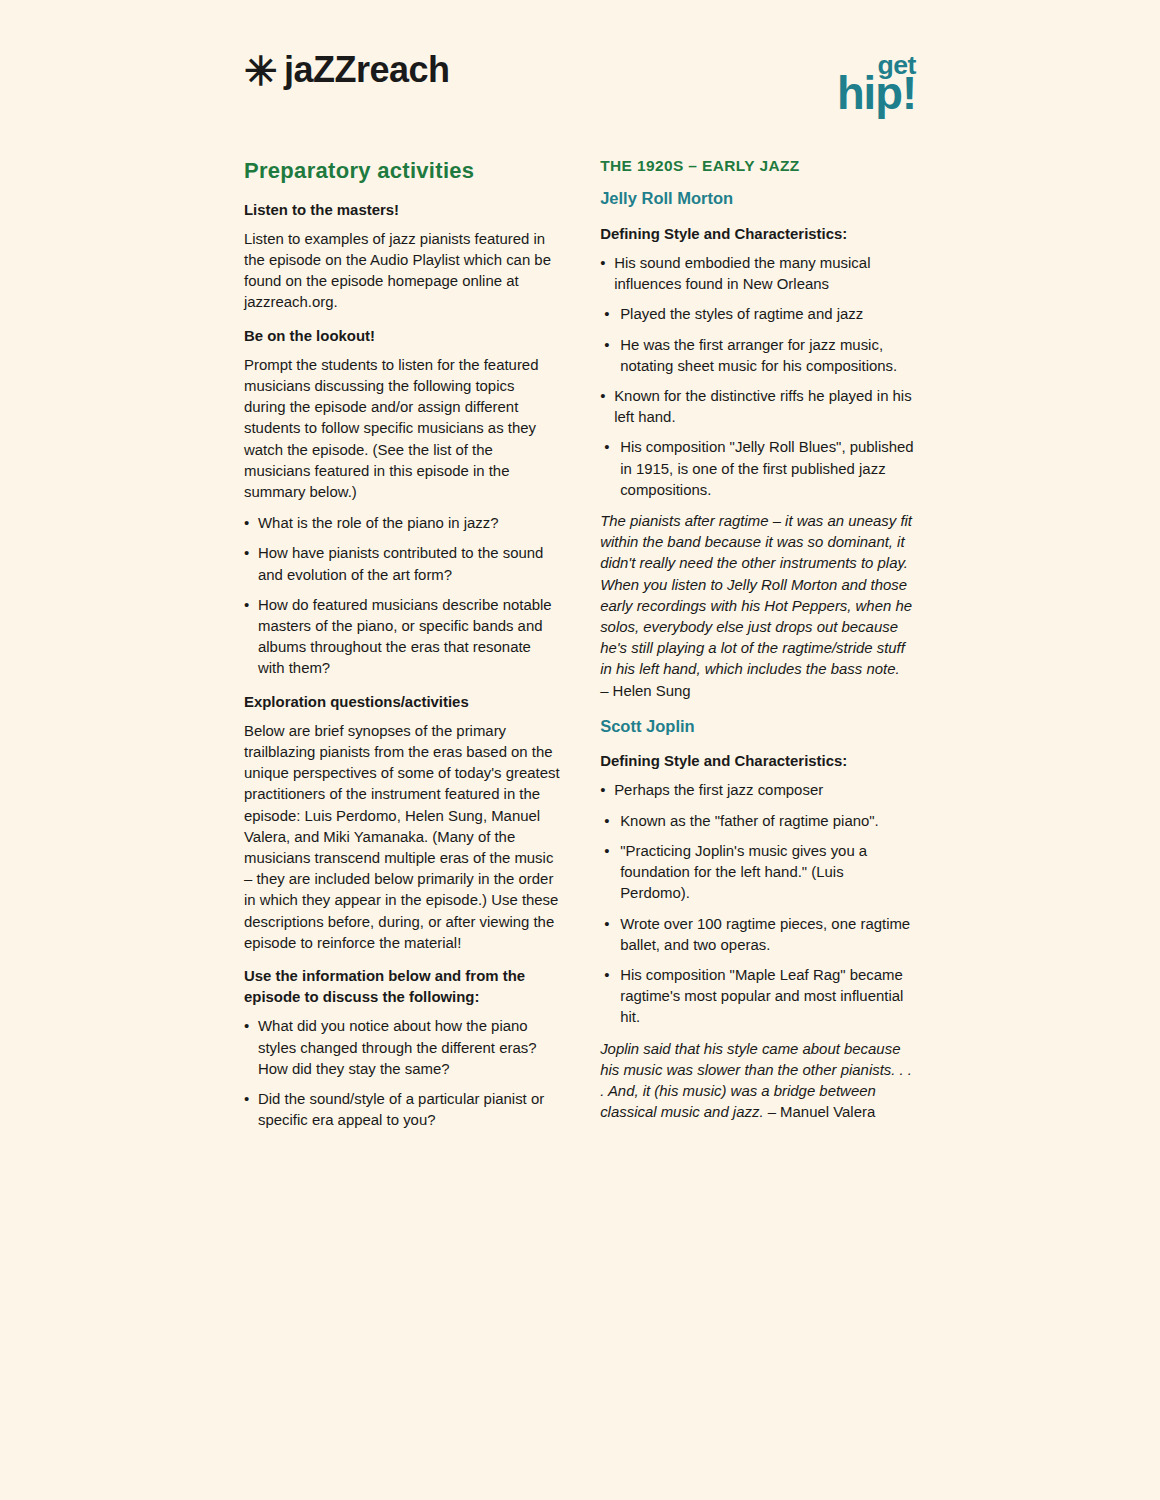✳ jaZZreach
get hip!
Preparatory activities
Listen to the masters!
Listen to examples of jazz pianists featured in the episode on the Audio Playlist which can be found on the episode homepage online at jazzreach.org.
Be on the lookout!
Prompt the students to listen for the featured musicians discussing the following topics during the episode and/or assign different students to follow specific musicians as they watch the episode. (See the list of the musicians featured in this episode in the summary below.)
What is the role of the piano in jazz?
How have pianists contributed to the sound and evolution of the art form?
How do featured musicians describe notable masters of the piano, or specific bands and albums throughout the eras that resonate with them?
Exploration questions/activities
Below are brief synopses of the primary trailblazing pianists from the eras based on the unique perspectives of some of today's greatest practitioners of the instrument featured in the episode: Luis Perdomo, Helen Sung, Manuel Valera, and Miki Yamanaka. (Many of the musicians transcend multiple eras of the music – they are included below primarily in the order in which they appear in the episode.) Use these descriptions before, during, or after viewing the episode to reinforce the material!
Use the information below and from the episode to discuss the following:
What did you notice about how the piano styles changed through the different eras? How did they stay the same?
Did the sound/style of a particular pianist or specific era appeal to you?
The 1920s – Early Jazz
Jelly Roll Morton
Defining Style and Characteristics:
His sound embodied the many musical influences found in New Orleans
Played the styles of ragtime and jazz
He was the first arranger for jazz music, notating sheet music for his compositions.
Known for the distinctive riffs he played in his left hand.
His composition "Jelly Roll Blues", published in 1915, is one of the first published jazz compositions.
The pianists after ragtime – it was an uneasy fit within the band because it was so dominant, it didn't really need the other instruments to play. When you listen to Jelly Roll Morton and those early recordings with his Hot Peppers, when he solos, everybody else just drops out because he's still playing a lot of the ragtime/stride stuff in his left hand, which includes the bass note.
– Helen Sung
Scott Joplin
Defining Style and Characteristics:
Perhaps the first jazz composer
Known as the "father of ragtime piano".
"Practicing Joplin's music gives you a foundation for the left hand." (Luis Perdomo).
Wrote over 100 ragtime pieces, one ragtime ballet, and two operas.
His composition "Maple Leaf Rag" became ragtime's most popular and most influential hit.
Joplin said that his style came about because his music was slower than the other pianists. . . . And, it (his music) was a bridge between classical music and jazz. – Manuel Valera